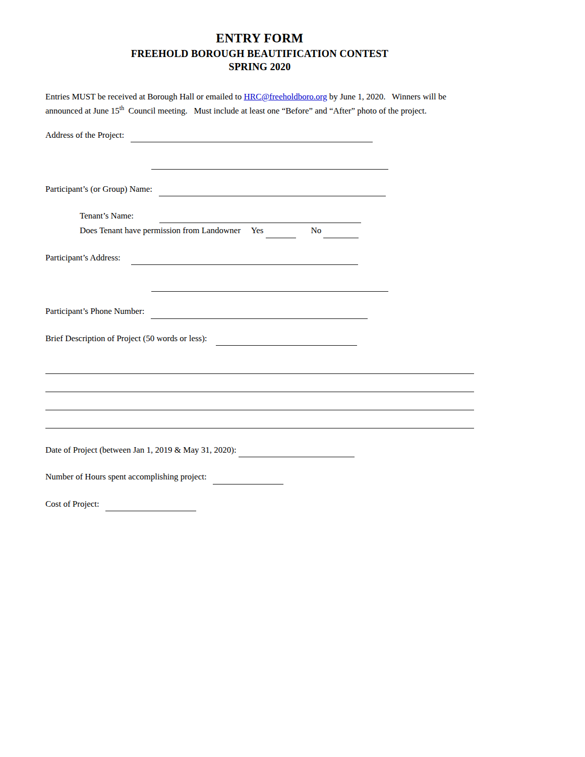ENTRY FORM
FREEHOLD BOROUGH BEAUTIFICATION CONTEST
SPRING 2020
Entries MUST be received at Borough Hall or emailed to HRC@freeholdboro.org by June 1, 2020. Winners will be announced at June 15th Council meeting. Must include at least one “Before” and “After” photo of the project.
Address of the Project:
Participant’s (or Group) Name:
Tenant’s Name:
Does Tenant have permission from Landowner Yes No
Participant’s Address:
Participant’s Phone Number:
Brief Description of Project (50 words or less):
Date of Project (between Jan 1, 2019 & May 31, 2020):
Number of Hours spent accomplishing project:
Cost of Project: